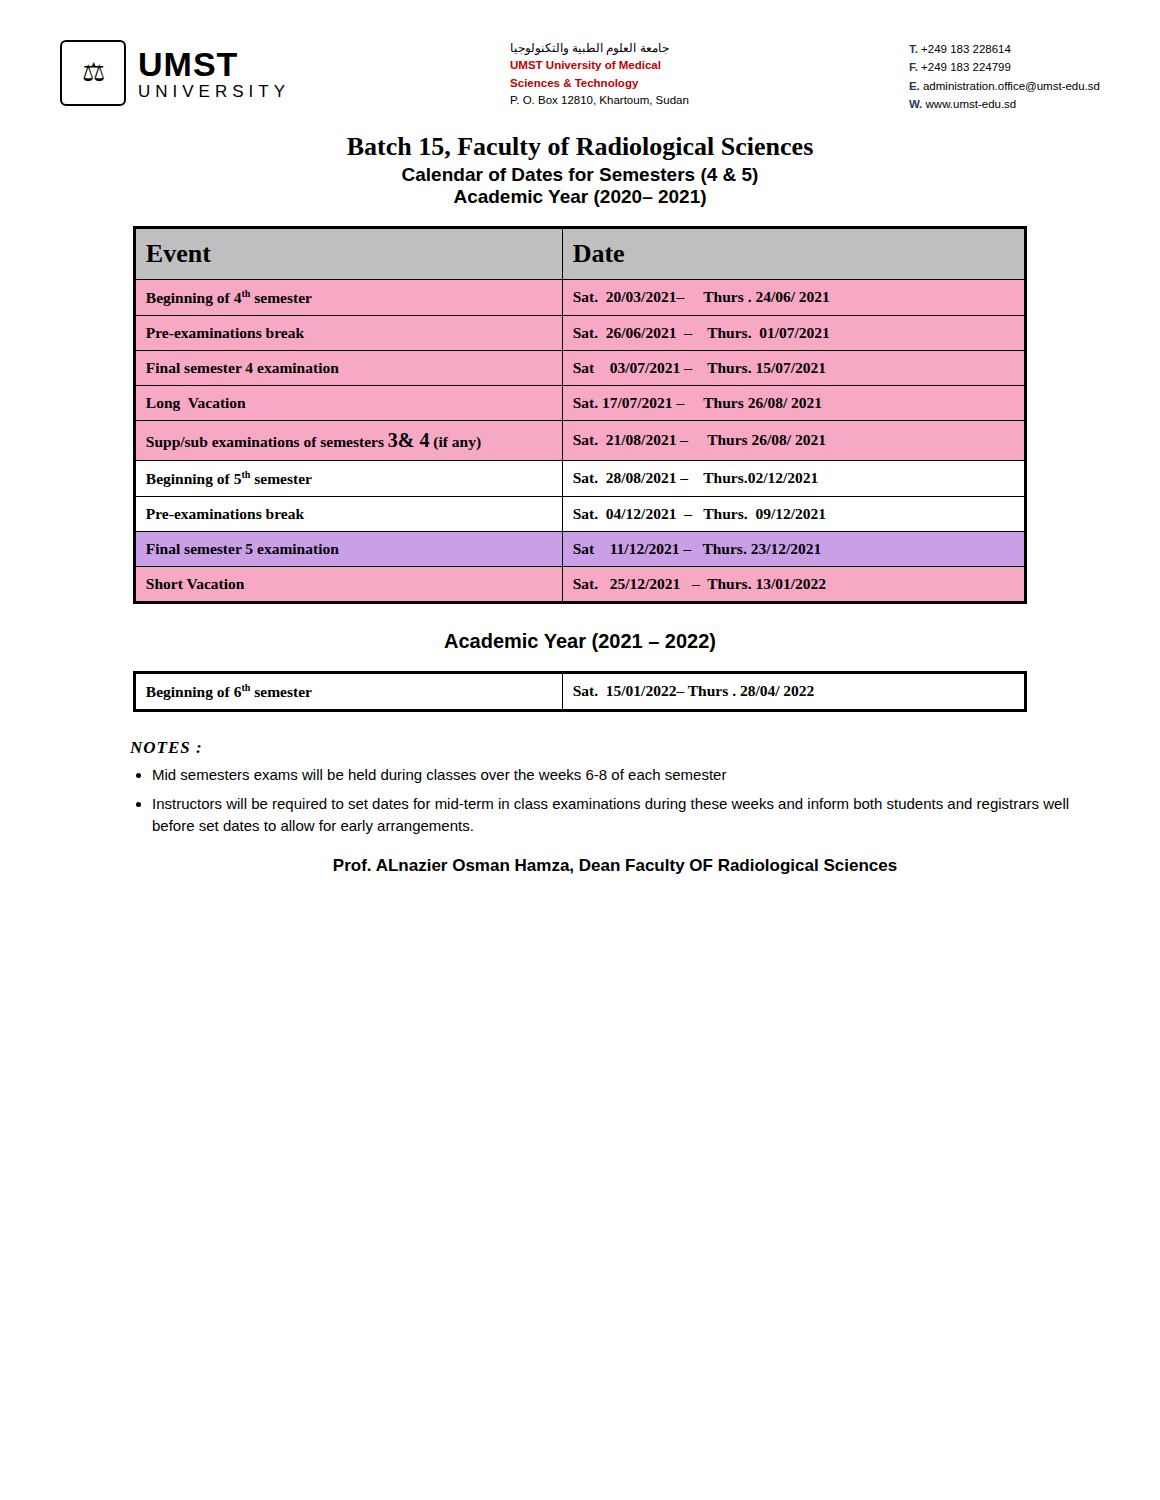⚖
UMST
UNIVERSITY
جامعة العلوم الطبية والتكنولوجيا
UMST University of Medical
Sciences & Technology
P. O. Box 12810, Khartoum, Sudan
T. +249 183 228614
F. +249 183 224799
E. administration.office@umst-edu.sd
W. www.umst-edu.sd
Batch 15, Faculty of Radiological Sciences
Calendar of Dates for Semesters (4 & 5)
Academic Year (2020– 2021)
| Event | Date |
| --- | --- |
| Beginning of 4 th semester | Sat. 20/03/2021– Thurs . 24/06/ 2021 |
| Pre-examinations break | Sat. 26/06/2021 – Thurs. 01/07/2021 |
| Final semester 4 examination | Sat 03/07/2021 – Thurs. 15/07/2021 |
| Long Vacation | Sat. 17/07/2021 – Thurs 26/08/ 2021 |
| Supp/sub examinations of semesters 3& 4 (if any) | Sat. 21/08/2021 – Thurs 26/08/ 2021 |
| Beginning of 5 th semester | Sat. 28/08/2021 – Thurs.02/12/2021 |
| Pre-examinations break | Sat. 04/12/2021 – Thurs. 09/12/2021 |
| Final semester 5 examination | Sat 11/12/2021 – Thurs. 23/12/2021 |
| Short Vacation | Sat. 25/12/2021 – Thurs. 13/01/2022 |
Academic Year (2021 – 2022)
| Beginning of 6 th semester | Sat. 15/01/2022– Thurs . 28/04/ 2022 |
NOTES :
Mid semesters exams will be held during classes over the weeks 6-8 of each semester
Instructors will be required to set dates for mid-term in class examinations during these weeks and inform both students and registrars well before set dates to allow for early arrangements.
Prof. ALnazier Osman Hamza, Dean Faculty OF Radiological Sciences